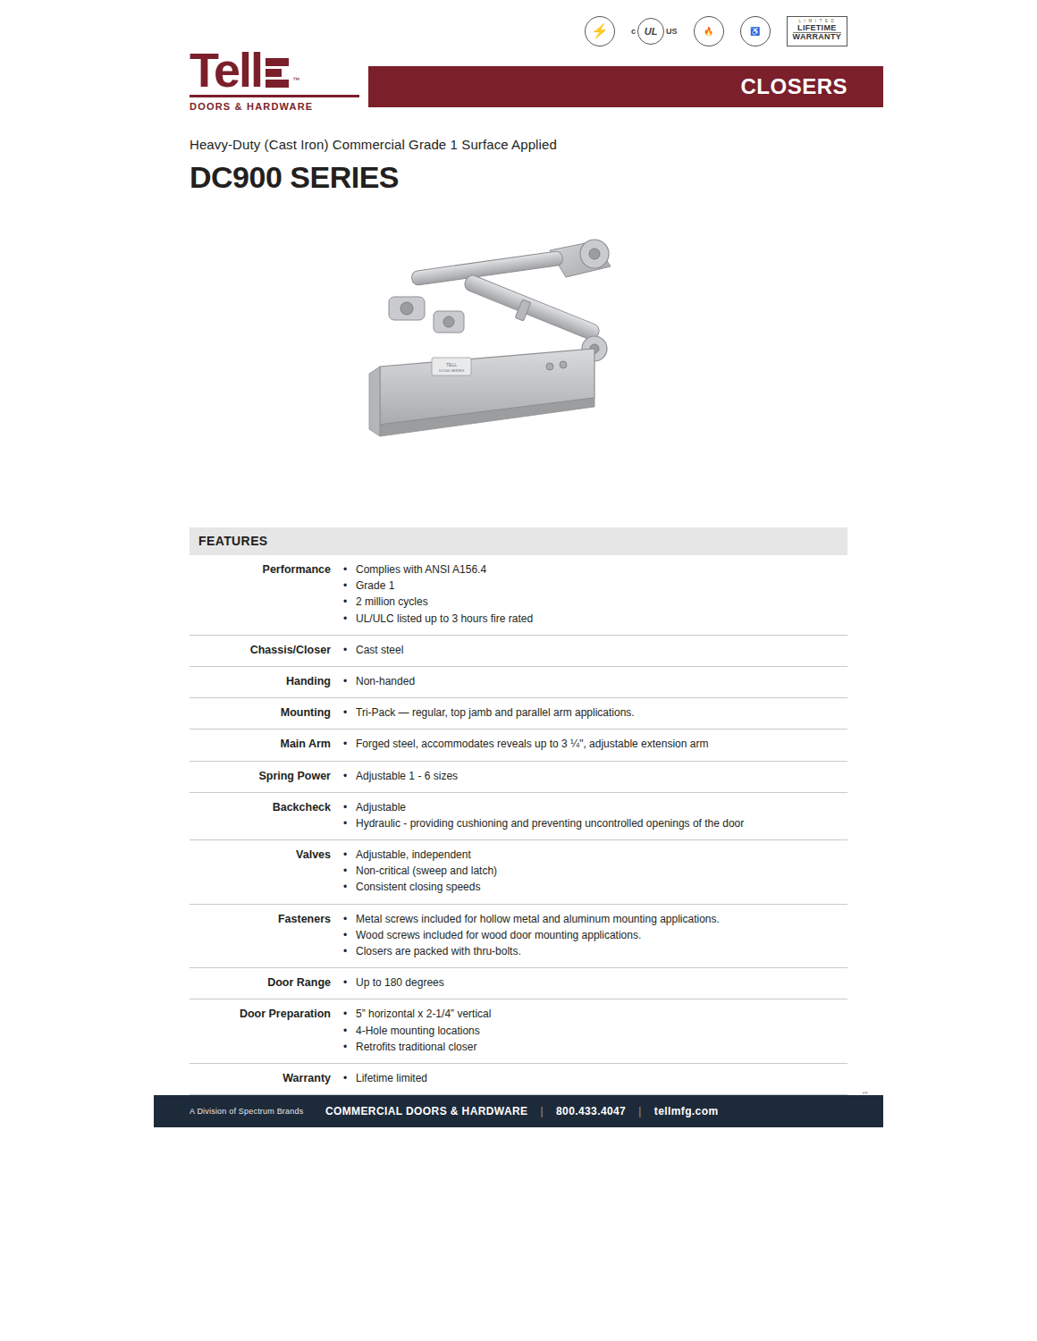⚡
c UL US
🔥
♿
L I M I T E D LIFETIME WARRANTY
Tell ™
DOORS & HARDWARE
CLOSERS
Heavy-Duty (Cast Iron) Commercial Grade 1 Surface Applied
DC900 SERIES
TELL DC900 SERIES
FEATURES
| Performance | Complies with ANSI A156.4 Grade 1 2 million cycles UL/ULC listed up to 3 hours fire rated |
| Chassis/Closer | Cast steel |
| Handing | Non-handed |
| Mounting | Tri-Pack — regular, top jamb and parallel arm applications. |
| Main Arm | Forged steel, accommodates reveals up to 3 ¼", adjustable extension arm |
| Spring Power | Adjustable 1 - 6 sizes |
| Backcheck | Adjustable Hydraulic - providing cushioning and preventing uncontrolled openings of the door |
| Valves | Adjustable, independent Non-critical (sweep and latch) Consistent closing speeds |
| Fasteners | Metal screws included for hollow metal and aluminum mounting applications. Wood screws included for wood door mounting applications. Closers are packed with thru-bolts. |
| Door Range | Up to 180 degrees |
| Door Preparation | 5” horizontal x 2-1/4” vertical 4-Hole mounting locations Retrofits traditional closer |
| Warranty | Lifetime limited |
112221
A Division of Spectrum Brands
COMMERCIAL DOORS & HARDWARE | 800.433.4047 | tellmfg.com